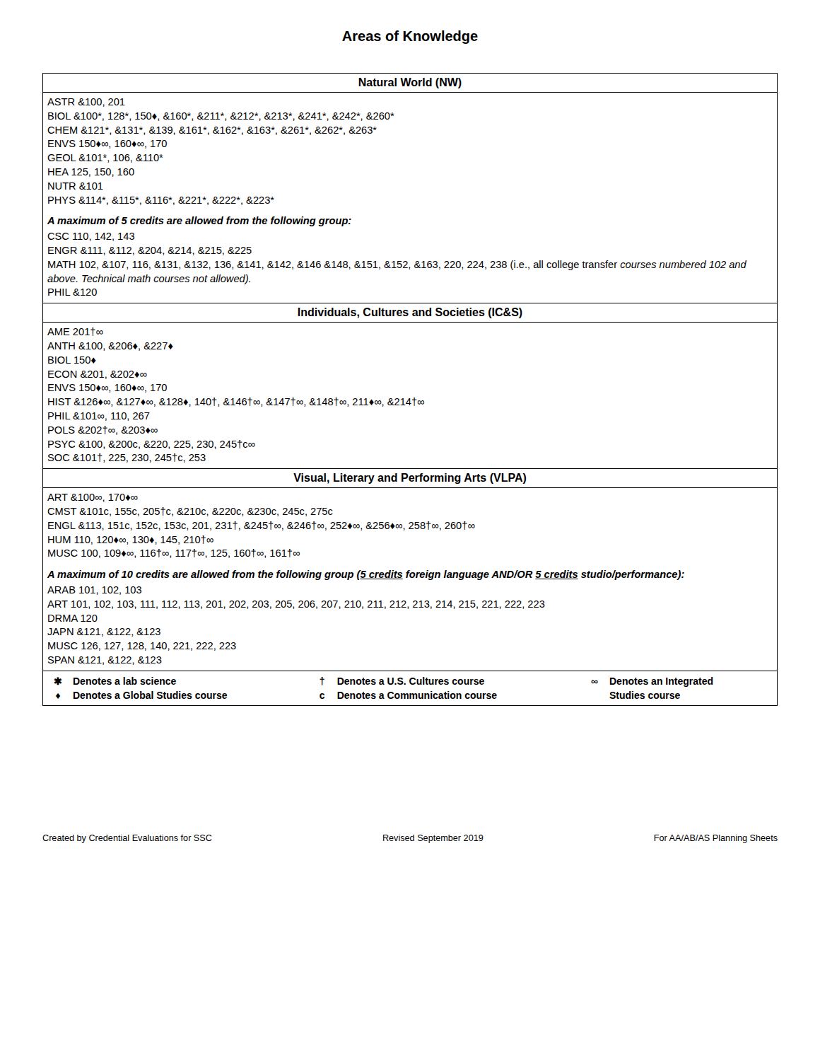Areas of Knowledge
| Natural World (NW) |
| ASTR &100, 201 BIOL &100*, 128*, 150♦, &160*, &211*, &212*, &213*, &241*, &242*, &260* CHEM &121*, &131*, &139, &161*, &162*, &163*, &261*, &262*, &263* ENVS 150♦∞, 160♦∞, 170 GEOL &101*, 106, &110* HEA 125, 150, 160 NUTR &101 PHYS &114*, &115*, &116*, &221*, &222*, &223* A maximum of 5 credits are allowed from the following group: CSC 110, 142, 143 ENGR &111, &112, &204, &214, &215, &225 MATH 102, &107, 116, &131, &132, 136, &141, &142, &146 &148, &151, &152, &163, 220, 224, 238 (i.e., all college transfer courses numbered 102 and above. Technical math courses not allowed). PHIL &120 |
| Individuals, Cultures and Societies (IC&S) |
| AME 201†∞ ANTH &100, &206♦, &227♦ BIOL 150♦ ECON &201, &202♦∞ ENVS 150♦∞, 160♦∞, 170 HIST &126♦∞, &127♦∞, &128♦, 140†, &146†∞, &147†∞, &148†∞, 211♦∞, &214†∞ PHIL &101∞, 110, 267 POLS &202†∞, &203♦∞ PSYC &100, &200c, &220, 225, 230, 245†c∞ SOC &101†, 225, 230, 245†c, 253 |
| Visual, Literary and Performing Arts (VLPA) |
| ART &100∞, 170♦∞ CMST &101c, 155c, 205†c, &210c, &220c, &230c, 245c, 275c ENGL &113, 151c, 152c, 153c, 201, 231†, &245†∞, &246†∞, 252♦∞, &256♦∞, 258†∞, 260†∞ HUM 110, 120♦∞, 130♦, 145, 210†∞ MUSC 100, 109♦∞, 116†∞, 117†∞, 125, 160†∞, 161†∞ A maximum of 10 credits are allowed from the following group ( 5 credits foreign language AND/OR 5 credits studio/performance): ARAB 101, 102, 103 ART 101, 102, 103, 111, 112, 113, 201, 202, 203, 205, 206, 207, 210, 211, 212, 213, 214, 215, 221, 222, 223 DRMA 120 JAPN &121, &122, &123 MUSC 126, 127, 128, 140, 221, 222, 223 SPAN &121, &122, &123 |
| / ✱ / Denotes a lab science / † / Denotes a U.S. Cultures course / ∞ / Denotes an Integrated / / ♦ / Denotes a Global Studies course / c / Denotes a Communication course / / Studies course / |
Created by Credential Evaluations for SSC Revised September 2019 For AA/AB/AS Planning Sheets